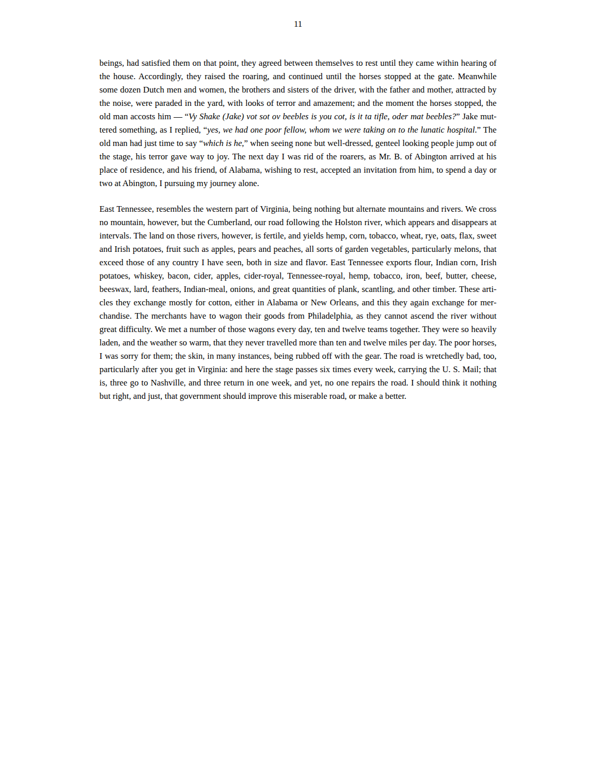11
beings, had satisfied them on that point, they agreed between themselves to rest until they came within hearing of the house. Accordingly, they raised the roaring, and continued until the horses stopped at the gate. Meanwhile some dozen Dutch men and women, the brothers and sisters of the driver, with the father and mother, attracted by the noise, were paraded in the yard, with looks of terror and amazement; and the moment the horses stopped, the old man accosts him — “Vy Shake (Jake) vot sot ov beebles is you cot, is it ta tifle, oder mat beebles?” Jake muttered something, as I replied, “yes, we had one poor fellow, whom we were taking on to the lunatic hospital.” The old man had just time to say “which is he,” when seeing none but well-dressed, genteel looking people jump out of the stage, his terror gave way to joy. The next day I was rid of the roarers, as Mr. B. of Abington arrived at his place of residence, and his friend, of Alabama, wishing to rest, accepted an invitation from him, to spend a day or two at Abington, I pursuing my journey alone.
East Tennessee, resembles the western part of Virginia, being nothing but alternate mountains and rivers. We cross no mountain, however, but the Cumberland, our road following the Holston river, which appears and disappears at intervals. The land on those rivers, however, is fertile, and yields hemp, corn, tobacco, wheat, rye, oats, flax, sweet and Irish potatoes, fruit such as apples, pears and peaches, all sorts of garden vegetables, particularly melons, that exceed those of any country I have seen, both in size and flavor. East Tennessee exports flour, Indian corn, Irish potatoes, whiskey, bacon, cider, apples, cider-royal, Tennessee-royal, hemp, tobacco, iron, beef, butter, cheese, beeswax, lard, feathers, Indian-meal, onions, and great quantities of plank, scantling, and other timber. These articles they exchange mostly for cotton, either in Alabama or New Orleans, and this they again exchange for merchandise. The merchants have to wagon their goods from Philadelphia, as they cannot ascend the river without great difficulty. We met a number of those wagons every day, ten and twelve teams together. They were so heavily laden, and the weather so warm, that they never travelled more than ten and twelve miles per day. The poor horses, I was sorry for them; the skin, in many instances, being rubbed off with the gear. The road is wretchedly bad, too, particularly after you get in Virginia: and here the stage passes six times every week, carrying the U. S. Mail; that is, three go to Nashville, and three return in one week, and yet, no one repairs the road. I should think it nothing but right, and just, that government should improve this miserable road, or make a better.